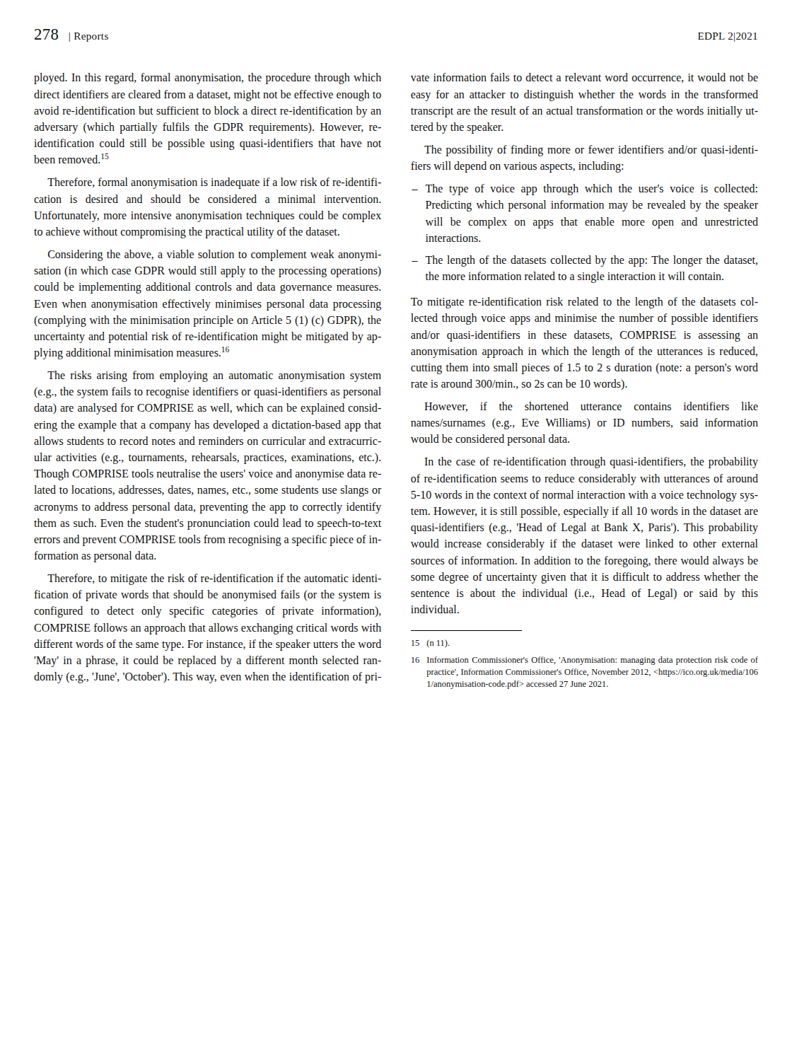278| Reports
EDPL 2|2021
ployed. In this regard, formal anonymisation, the procedure through which direct identifiers are cleared from a dataset, might not be effective enough to avoid re-identification but sufficient to block a direct re-identification by an adversary (which partially fulfils the GDPR requirements). However, re-identification could still be possible using quasi-identifiers that have not been removed.15
Therefore, formal anonymisation is inadequate if a low risk of re-identification is desired and should be considered a minimal intervention. Unfortunately, more intensive anonymisation techniques could be complex to achieve without compromising the practical utility of the dataset.
Considering the above, a viable solution to complement weak anonymisation (in which case GDPR would still apply to the processing operations) could be implementing additional controls and data governance measures. Even when anonymisation effectively minimises personal data processing (complying with the minimisation principle on Article 5 (1) (c) GDPR), the uncertainty and potential risk of re-identification might be mitigated by applying additional minimisation measures.16
The risks arising from employing an automatic anonymisation system (e.g., the system fails to recognise identifiers or quasi-identifiers as personal data) are analysed for COMPRISE as well, which can be explained considering the example that a company has developed a dictation-based app that allows students to record notes and reminders on curricular and extracurricular activities (e.g., tournaments, rehearsals, practices, examinations, etc.). Though COMPRISE tools neutralise the users' voice and anonymise data related to locations, addresses, dates, names, etc., some students use slangs or acronyms to address personal data, preventing the app to correctly identify them as such. Even the student's pronunciation could lead to speech-to-text errors and prevent COMPRISE tools from recognising a specific piece of information as personal data.
Therefore, to mitigate the risk of re-identification if the automatic identification of private words that should be anonymised fails (or the system is configured to detect only specific categories of private information), COMPRISE follows an approach that allows exchanging critical words with different words of the same type. For instance, if the speaker utters the word 'May' in a phrase, it could be replaced by a different month selected randomly (e.g., 'June', 'October'). This way, even when the identification of private information fails to detect a relevant word occurrence, it would not be easy for an attacker to distinguish whether the words in the transformed transcript are the result of an actual transformation or the words initially uttered by the speaker.
The possibility of finding more or fewer identifiers and/or quasi-identifiers will depend on various aspects, including:
The type of voice app through which the user's voice is collected: Predicting which personal information may be revealed by the speaker will be complex on apps that enable more open and unrestricted interactions.
The length of the datasets collected by the app: The longer the dataset, the more information related to a single interaction it will contain.
To mitigate re-identification risk related to the length of the datasets collected through voice apps and minimise the number of possible identifiers and/or quasi-identifiers in these datasets, COMPRISE is assessing an anonymisation approach in which the length of the utterances is reduced, cutting them into small pieces of 1.5 to 2 s duration (note: a person's word rate is around 300/min., so 2s can be 10 words).
However, if the shortened utterance contains identifiers like names/surnames (e.g., Eve Williams) or ID numbers, said information would be considered personal data.
In the case of re-identification through quasi-identifiers, the probability of re-identification seems to reduce considerably with utterances of around 5-10 words in the context of normal interaction with a voice technology system. However, it is still possible, especially if all 10 words in the dataset are quasi-identifiers (e.g., 'Head of Legal at Bank X, Paris'). This probability would increase considerably if the dataset were linked to other external sources of information. In addition to the foregoing, there would always be some degree of uncertainty given that it is difficult to address whether the sentence is about the individual (i.e., Head of Legal) or said by this individual.
15(n 11).
16 Information Commissioner's Office, 'Anonymisation: managing data protection risk code of practice', Information Commissioner's Office, November 2012, <https://ico.org.uk/media/1061/anonymisation-code.pdf> accessed 27 June 2021.